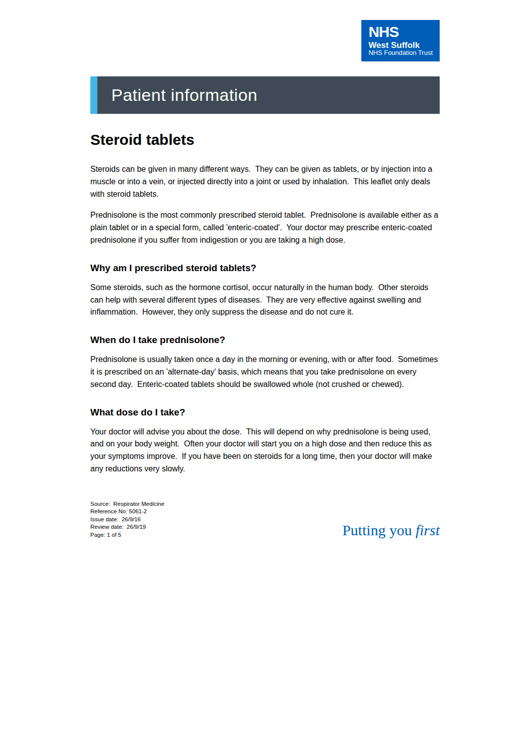NHS West Suffolk NHS Foundation Trust
Patient information
Steroid tablets
Steroids can be given in many different ways. They can be given as tablets, or by injection into a muscle or into a vein, or injected directly into a joint or used by inhalation. This leaflet only deals with steroid tablets.
Prednisolone is the most commonly prescribed steroid tablet. Prednisolone is available either as a plain tablet or in a special form, called 'enteric-coated'. Your doctor may prescribe enteric-coated prednisolone if you suffer from indigestion or you are taking a high dose.
Why am I prescribed steroid tablets?
Some steroids, such as the hormone cortisol, occur naturally in the human body. Other steroids can help with several different types of diseases. They are very effective against swelling and inflammation. However, they only suppress the disease and do not cure it.
When do I take prednisolone?
Prednisolone is usually taken once a day in the morning or evening, with or after food. Sometimes it is prescribed on an 'alternate-day' basis, which means that you take prednisolone on every second day. Enteric-coated tablets should be swallowed whole (not crushed or chewed).
What dose do I take?
Your doctor will advise you about the dose. This will depend on why prednisolone is being used, and on your body weight. Often your doctor will start you on a high dose and then reduce this as your symptoms improve. If you have been on steroids for a long time, then your doctor will make any reductions very slowly.
Source: Respirator Medicine
Reference No: 5061-2
Issue date: 26/9/16
Review date: 26/9/19
Page: 1 of 5
Putting you first